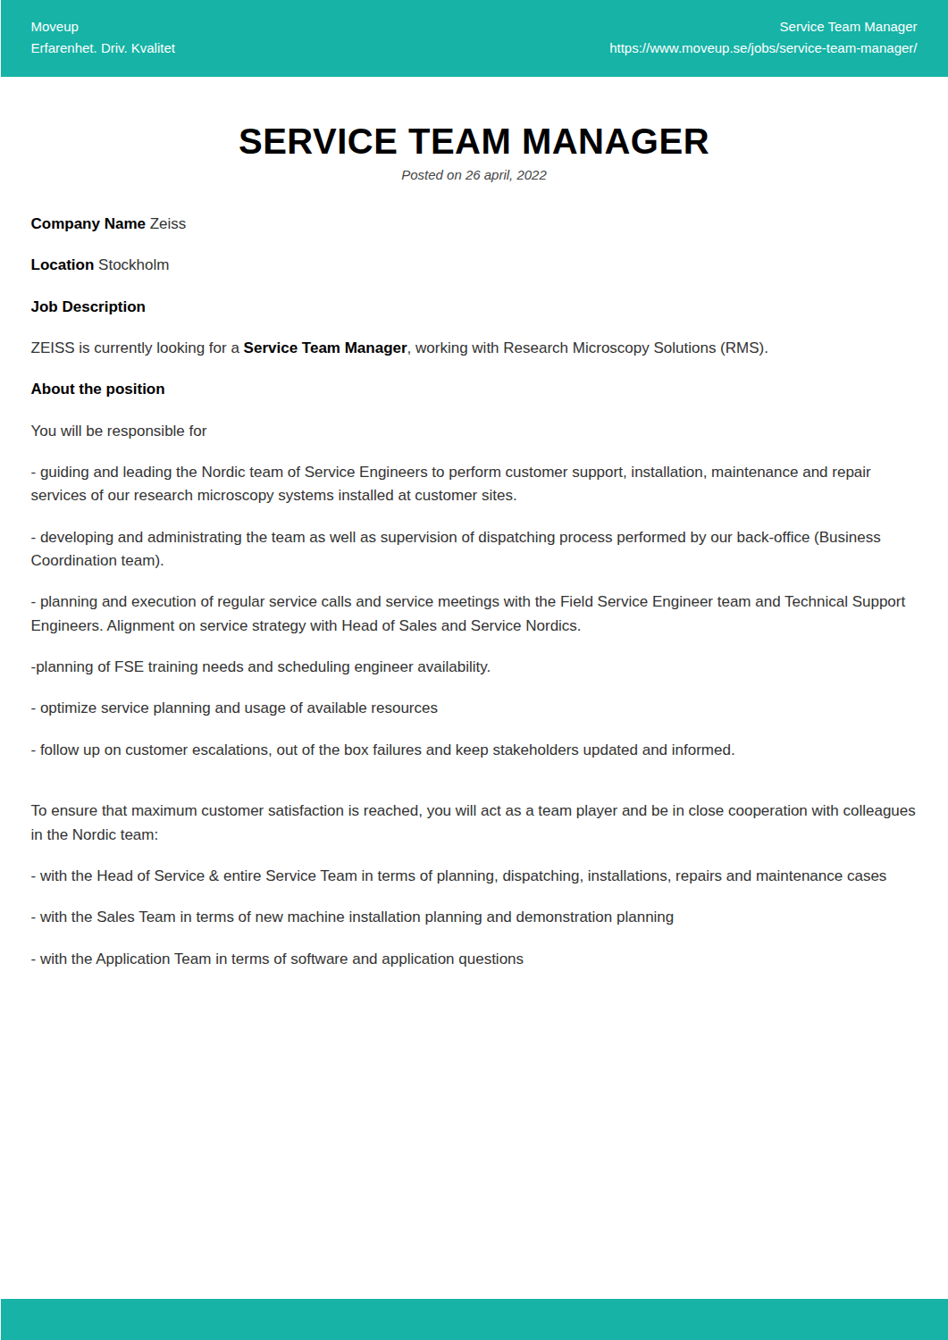Moveup
Erfarenhet. Driv. Kvalitet
Service Team Manager
https://www.moveup.se/jobs/service-team-manager/
Service Team Manager
Posted on 26 april, 2022
Company Name Zeiss
Location Stockholm
Job Description
ZEISS is currently looking for a Service Team Manager, working with Research Microscopy Solutions (RMS).
About the position
You will be responsible for
- guiding and leading the Nordic team of Service Engineers to perform customer support, installation, maintenance and repair services of our research microscopy systems installed at customer sites.
- developing and administrating the team as well as supervision of dispatching process performed by our back-office (Business Coordination team).
- planning and execution of regular service calls and service meetings with the Field Service Engineer team and Technical Support Engineers. Alignment on service strategy with Head of Sales and Service Nordics.
-planning of FSE training needs and scheduling engineer availability.
- optimize service planning and usage of available resources
- follow up on customer escalations, out of the box failures and keep stakeholders updated and informed.
To ensure that maximum customer satisfaction is reached, you will act as a team player and be in close cooperation with colleagues in the Nordic team:
- with the Head of Service & entire Service Team in terms of planning, dispatching, installations, repairs and maintenance cases
- with the Sales Team in terms of new machine installation planning and demonstration planning
- with the Application Team in terms of software and application questions